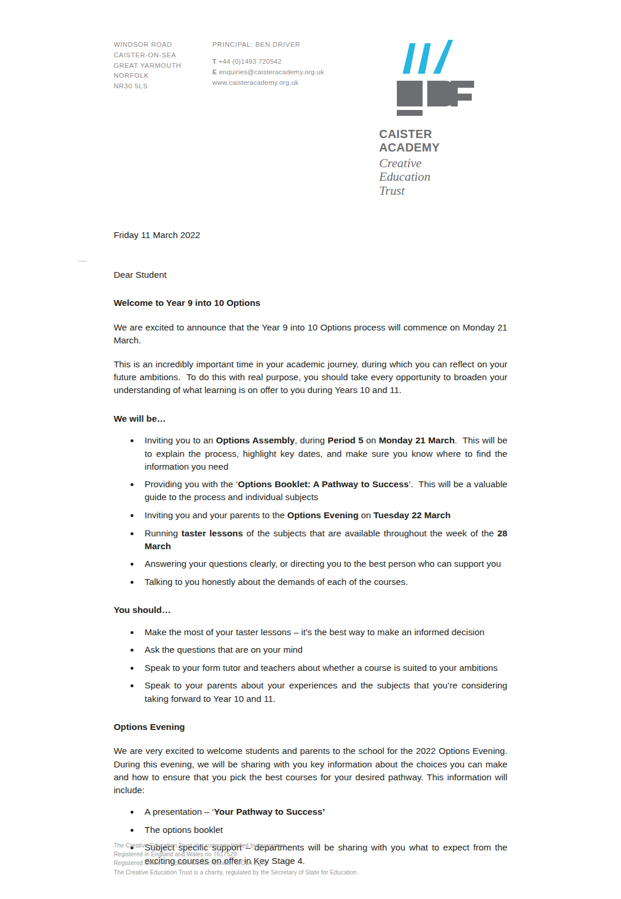WINDSOR ROAD
CAISTER-ON-SEA
GREAT YARMOUTH
NORFOLK
NR30 5LS
PRINCIPAL: BEN DRIVER
T +44 (0)1493 720542
E enquiries@caisteracademy.org.uk
www.caisteracademy.org.uk
CAISTER
ACADEMY
Creative
Education
Trust
Friday 11 March 2022
Dear Student
Welcome to Year 9 into 10 Options
We are excited to announce that the Year 9 into 10 Options process will commence on Monday 21 March.
This is an incredibly important time in your academic journey, during which you can reflect on your future ambitions. To do this with real purpose, you should take every opportunity to broaden your understanding of what learning is on offer to you during Years 10 and 11.
We will be…
Inviting you to an Options Assembly, during Period 5 on Monday 21 March. This will be to explain the process, highlight key dates, and make sure you know where to find the information you need
Providing you with the ‘Options Booklet: A Pathway to Success’. This will be a valuable guide to the process and individual subjects
Inviting you and your parents to the Options Evening on Tuesday 22 March
Running taster lessons of the subjects that are available throughout the week of the 28 March
Answering your questions clearly, or directing you to the best person who can support you
Talking to you honestly about the demands of each of the courses.
You should…
Make the most of your taster lessons – it’s the best way to make an informed decision
Ask the questions that are on your mind
Speak to your form tutor and teachers about whether a course is suited to your ambitions
Speak to your parents about your experiences and the subjects that you’re considering taking forward to Year 10 and 11.
Options Evening
We are very excited to welcome students and parents to the school for the 2022 Options Evening. During this evening, we will be sharing with you key information about the choices you can make and how to ensure that you pick the best courses for your desired pathway. This information will include:
A presentation – ‘Your Pathway to Success’
The options booklet
Subject specific support – departments will be sharing with you what to expect from the exciting courses on offer in Key Stage 4.
The Creative Education Trust is a company limited by guarantee.
Registered in England and Wales no 7617529
Registered Office: 7 Sicilian Avenue, London WC1A 2QR
The Creative Education Trust is a charity, regulated by the Secretary of State for Education